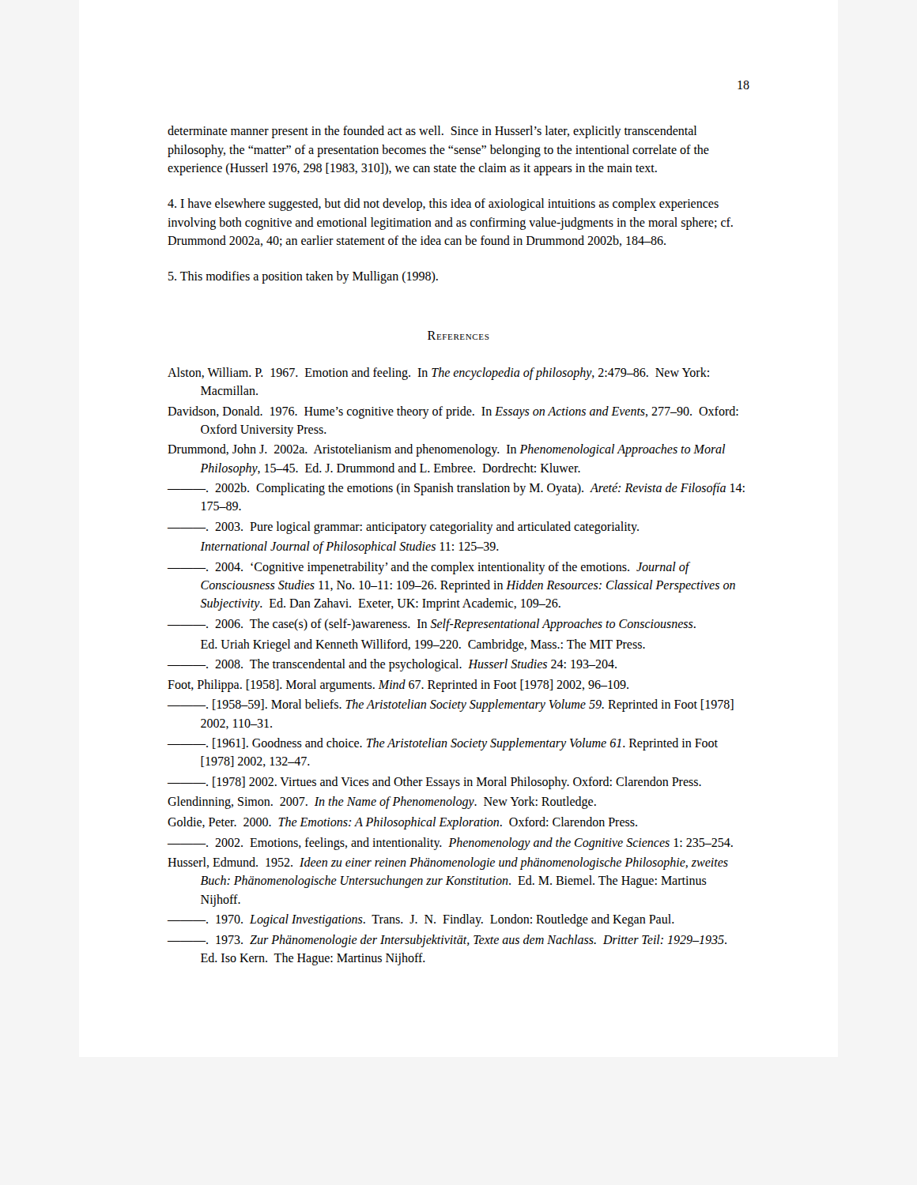18
determinate manner present in the founded act as well. Since in Husserl’s later, explicitly transcendental philosophy, the “matter” of a presentation becomes the “sense” belonging to the intentional correlate of the experience (Husserl 1976, 298 [1983, 310]), we can state the claim as it appears in the main text.
4. I have elsewhere suggested, but did not develop, this idea of axiological intuitions as complex experiences involving both cognitive and emotional legitimation and as confirming value-judgments in the moral sphere; cf. Drummond 2002a, 40; an earlier statement of the idea can be found in Drummond 2002b, 184–86.
5. This modifies a position taken by Mulligan (1998).
References
Alston, William. P. 1967. Emotion and feeling. In The encyclopedia of philosophy, 2:479–86. New York: Macmillan.
Davidson, Donald. 1976. Hume’s cognitive theory of pride. In Essays on Actions and Events, 277–90. Oxford: Oxford University Press.
Drummond, John J. 2002a. Aristotelianism and phenomenology. In Phenomenological Approaches to Moral Philosophy, 15–45. Ed. J. Drummond and L. Embree. Dordrecht: Kluwer.
———. 2002b. Complicating the emotions (in Spanish translation by M. Oyata). Areté: Revista de Filosofía 14: 175–89.
———. 2003. Pure logical grammar: anticipatory categoriality and articulated categoriality.
International Journal of Philosophical Studies 11: 125–39.
———. 2004. ‘Cognitive impenetrability’ and the complex intentionality of the emotions. Journal of Consciousness Studies 11, No. 10–11: 109–26. Reprinted in Hidden Resources: Classical Perspectives on Subjectivity. Ed. Dan Zahavi. Exeter, UK: Imprint Academic, 109–26.
———. 2006. The case(s) of (self-)awareness. In Self-Representational Approaches to Consciousness.
Ed. Uriah Kriegel and Kenneth Williford, 199–220. Cambridge, Mass.: The MIT Press.
———. 2008. The transcendental and the psychological. Husserl Studies 24: 193–204.
Foot, Philippa. [1958]. Moral arguments. Mind 67. Reprinted in Foot [1978] 2002, 96–109.
———. [1958–59]. Moral beliefs. The Aristotelian Society Supplementary Volume 59. Reprinted in Foot [1978] 2002, 110–31.
———. [1961]. Goodness and choice. The Aristotelian Society Supplementary Volume 61. Reprinted in Foot [1978] 2002, 132–47.
———. [1978] 2002. Virtues and Vices and Other Essays in Moral Philosophy. Oxford: Clarendon Press.
Glendinning, Simon. 2007. In the Name of Phenomenology. New York: Routledge.
Goldie, Peter. 2000. The Emotions: A Philosophical Exploration. Oxford: Clarendon Press.
———. 2002. Emotions, feelings, and intentionality. Phenomenology and the Cognitive Sciences 1: 235–254.
Husserl, Edmund. 1952. Ideen zu einer reinen Phänomenologie und phänomenologische Philosophie, zweites Buch: Phänomenologische Untersuchungen zur Konstitution. Ed. M. Biemel. The Hague: Martinus Nijhoff.
———. 1970. Logical Investigations. Trans. J. N. Findlay. London: Routledge and Kegan Paul.
———. 1973. Zur Phänomenologie der Intersubjektivität, Texte aus dem Nachlass. Dritter Teil: 1929–1935. Ed. Iso Kern. The Hague: Martinus Nijhoff.